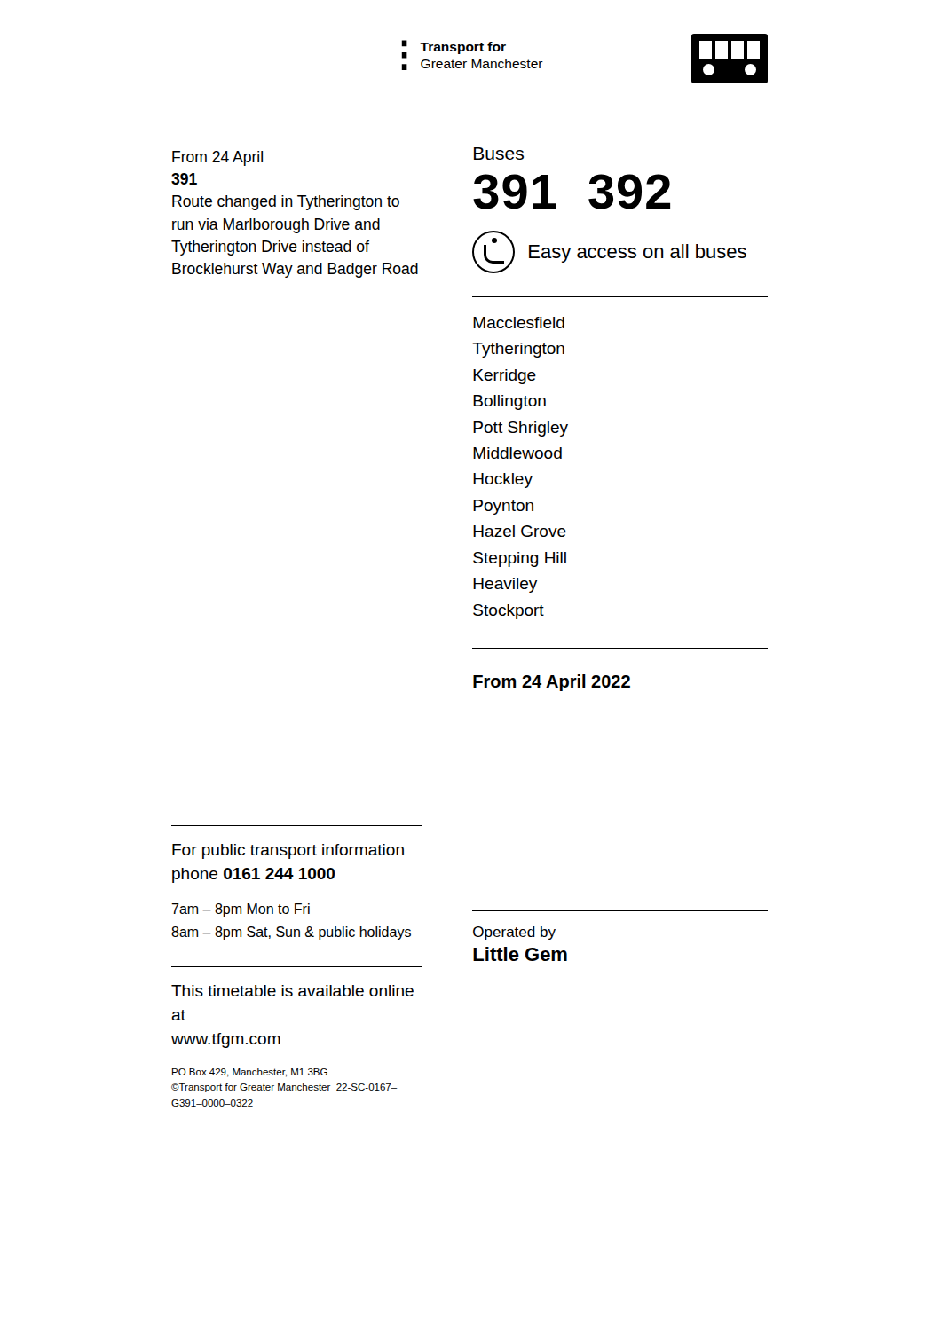⁝
Transport for
Greater Manchester
From 24 April
391
Route changed in Tytherington to run via Marlborough Drive and Tytherington Drive instead of Brocklehurst Way and Badger Road
Buses
391 392
Easy access on all buses
Macclesfield
Tytherington
Kerridge
Bollington
Pott Shrigley
Middlewood
Hockley
Poynton
Hazel Grove
Stepping Hill
Heaviley
Stockport
From 24 April 2022
For public transport information phone 0161 244 1000
7am – 8pm Mon to Fri
8am – 8pm Sat, Sun & public holidays
This timetable is available online at
www.tfgm.com
PO Box 429, Manchester, M1 3BG
©Transport for Greater Manchester 22-SC-0167–G391–0000–0322
Operated by
Little Gem